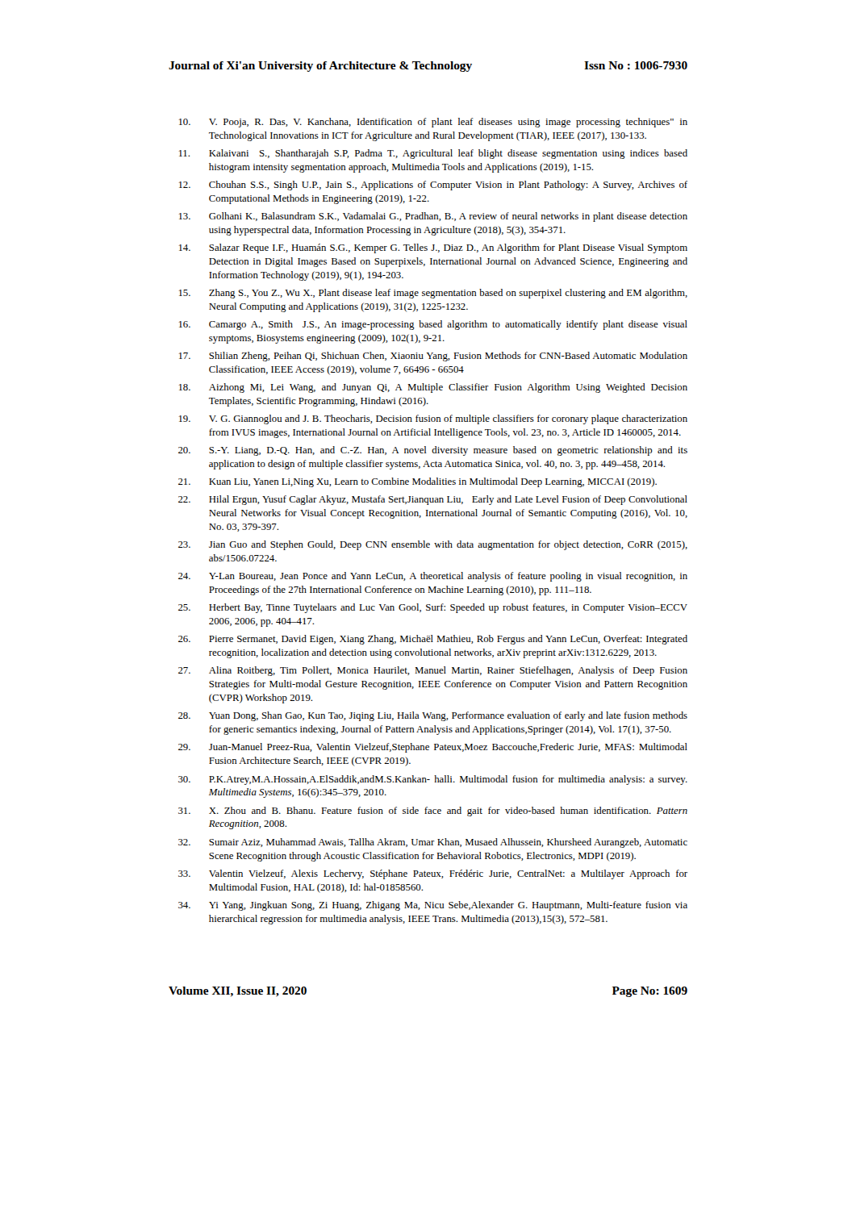Journal of Xi'an University of Architecture & Technology Issn No : 1006-7930
V. Pooja, R. Das, V. Kanchana, Identification of plant leaf diseases using image processing techniques" in Technological Innovations in ICT for Agriculture and Rural Development (TIAR), IEEE (2017), 130-133.
Kalaivani S., Shantharajah S.P, Padma T., Agricultural leaf blight disease segmentation using indices based histogram intensity segmentation approach, Multimedia Tools and Applications (2019), 1-15.
Chouhan S.S., Singh U.P., Jain S., Applications of Computer Vision in Plant Pathology: A Survey, Archives of Computational Methods in Engineering (2019), 1-22.
Golhani K., Balasundram S.K., Vadamalai G., Pradhan, B., A review of neural networks in plant disease detection using hyperspectral data, Information Processing in Agriculture (2018), 5(3), 354-371.
Salazar Reque I.F., Huamán S.G., Kemper G. Telles J., Diaz D., An Algorithm for Plant Disease Visual Symptom Detection in Digital Images Based on Superpixels, International Journal on Advanced Science, Engineering and Information Technology (2019), 9(1), 194-203.
Zhang S., You Z., Wu X., Plant disease leaf image segmentation based on superpixel clustering and EM algorithm, Neural Computing and Applications (2019), 31(2), 1225-1232.
Camargo A., Smith J.S., An image-processing based algorithm to automatically identify plant disease visual symptoms, Biosystems engineering (2009), 102(1), 9-21.
Shilian Zheng, Peihan Qi, Shichuan Chen, Xiaoniu Yang, Fusion Methods for CNN-Based Automatic Modulation Classification, IEEE Access (2019), volume 7, 66496 - 66504
Aizhong Mi, Lei Wang, and Junyan Qi, A Multiple Classifier Fusion Algorithm Using Weighted Decision Templates, Scientific Programming, Hindawi (2016).
V. G. Giannoglou and J. B. Theocharis, Decision fusion of multiple classifiers for coronary plaque characterization from IVUS images, International Journal on Artificial Intelligence Tools, vol. 23, no. 3, Article ID 1460005, 2014.
S.-Y. Liang, D.-Q. Han, and C.-Z. Han, A novel diversity measure based on geometric relationship and its application to design of multiple classifier systems, Acta Automatica Sinica, vol. 40, no. 3, pp. 449–458, 2014.
Kuan Liu, Yanen Li,Ning Xu, Learn to Combine Modalities in Multimodal Deep Learning, MICCAI (2019).
Hilal Ergun, Yusuf Caglar Akyuz, Mustafa Sert,Jianquan Liu, Early and Late Level Fusion of Deep Convolutional Neural Networks for Visual Concept Recognition, International Journal of Semantic Computing (2016), Vol. 10, No. 03, 379-397.
Jian Guo and Stephen Gould, Deep CNN ensemble with data augmentation for object detection, CoRR (2015), abs/1506.07224.
Y-Lan Boureau, Jean Ponce and Yann LeCun, A theoretical analysis of feature pooling in visual recognition, in Proceedings of the 27th International Conference on Machine Learning (2010), pp. 111–118.
Herbert Bay, Tinne Tuytelaars and Luc Van Gool, Surf: Speeded up robust features, in Computer Vision–ECCV 2006, 2006, pp. 404–417.
Pierre Sermanet, David Eigen, Xiang Zhang, Michaël Mathieu, Rob Fergus and Yann LeCun, Overfeat: Integrated recognition, localization and detection using convolutional networks, arXiv preprint arXiv:1312.6229, 2013.
Alina Roitberg, Tim Pollert, Monica Haurilet, Manuel Martin, Rainer Stiefelhagen, Analysis of Deep Fusion Strategies for Multi-modal Gesture Recognition, IEEE Conference on Computer Vision and Pattern Recognition (CVPR) Workshop 2019.
Yuan Dong, Shan Gao, Kun Tao, Jiqing Liu, Haila Wang, Performance evaluation of early and late fusion methods for generic semantics indexing, Journal of Pattern Analysis and Applications,Springer (2014), Vol. 17(1), 37-50.
Juan-Manuel Preez-Rua, Valentin Vielzeuf,Stephane Pateux,Moez Baccouche,Frederic Jurie, MFAS: Multimodal Fusion Architecture Search, IEEE (CVPR 2019).
P.K.Atrey,M.A.Hossain,A.ElSaddik,andM.S.Kankan- halli. Multimodal fusion for multimedia analysis: a survey. Multimedia Systems, 16(6):345–379, 2010.
X. Zhou and B. Bhanu. Feature fusion of side face and gait for video-based human identification. Pattern Recognition, 2008.
Sumair Aziz, Muhammad Awais, Tallha Akram, Umar Khan, Musaed Alhussein, Khursheed Aurangzeb, Automatic Scene Recognition through Acoustic Classification for Behavioral Robotics, Electronics, MDPI (2019).
Valentin Vielzeuf, Alexis Lechervy, Stéphane Pateux, Frédéric Jurie, CentralNet: a Multilayer Approach for Multimodal Fusion, HAL (2018), Id: hal-01858560.
Yi Yang, Jingkuan Song, Zi Huang, Zhigang Ma, Nicu Sebe,Alexander G. Hauptmann, Multi-feature fusion via hierarchical regression for multimedia analysis, IEEE Trans. Multimedia (2013),15(3), 572–581.
Volume XII, Issue II, 2020 Page No: 1609